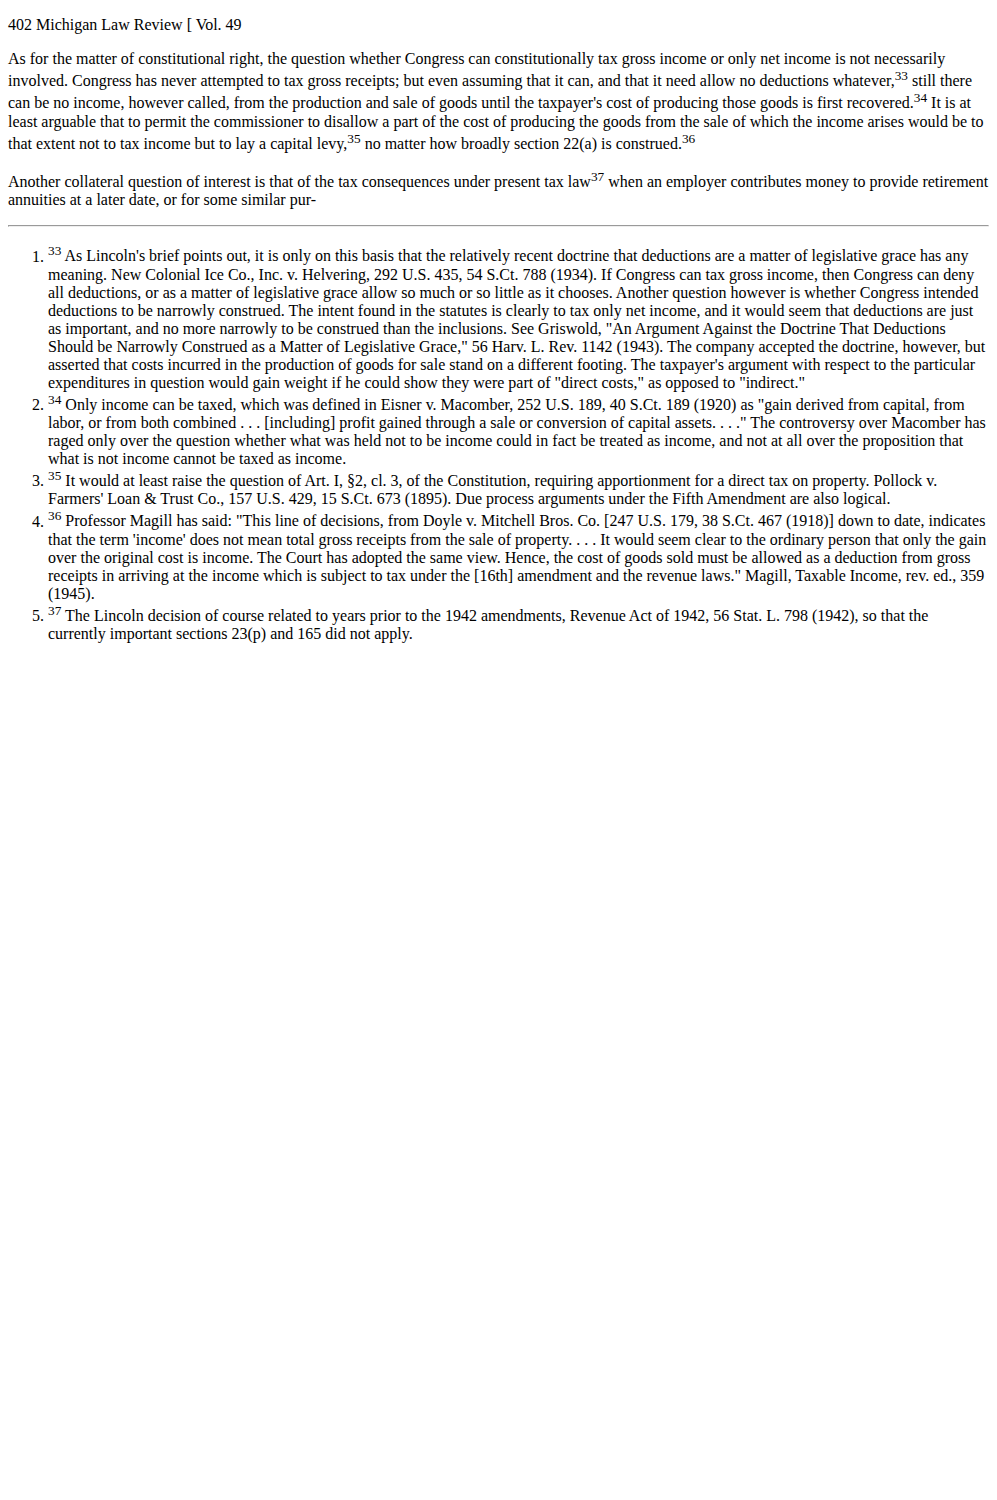402 Michigan Law Review [ Vol. 49
As for the matter of constitutional right, the question whether Congress can constitutionally tax gross income or only net income is not necessarily involved. Congress has never attempted to tax gross receipts; but even assuming that it can, and that it need allow no deductions whatever,33 still there can be no income, however called, from the production and sale of goods until the taxpayer's cost of producing those goods is first recovered.34 It is at least arguable that to permit the commissioner to disallow a part of the cost of producing the goods from the sale of which the income arises would be to that extent not to tax income but to lay a capital levy,35 no matter how broadly section 22(a) is construed.36
Another collateral question of interest is that of the tax consequences under present tax law37 when an employer contributes money to provide retirement annuities at a later date, or for some similar pur-
33 As Lincoln's brief points out, it is only on this basis that the relatively recent doctrine that deductions are a matter of legislative grace has any meaning. New Colonial Ice Co., Inc. v. Helvering, 292 U.S. 435, 54 S.Ct. 788 (1934). If Congress can tax gross income, then Congress can deny all deductions, or as a matter of legislative grace allow so much or so little as it chooses. Another question however is whether Congress intended deductions to be narrowly construed. The intent found in the statutes is clearly to tax only net income, and it would seem that deductions are just as important, and no more narrowly to be construed than the inclusions. See Griswold, "An Argument Against the Doctrine That Deductions Should be Narrowly Construed as a Matter of Legislative Grace," 56 Harv. L. Rev. 1142 (1943). The company accepted the doctrine, however, but asserted that costs incurred in the production of goods for sale stand on a different footing. The taxpayer's argument with respect to the particular expenditures in question would gain weight if he could show they were part of "direct costs," as opposed to "indirect."
34 Only income can be taxed, which was defined in Eisner v. Macomber, 252 U.S. 189, 40 S.Ct. 189 (1920) as "gain derived from capital, from labor, or from both combined . . . [including] profit gained through a sale or conversion of capital assets. . . ." The controversy over Macomber has raged only over the question whether what was held not to be income could in fact be treated as income, and not at all over the proposition that what is not income cannot be taxed as income.
35 It would at least raise the question of Art. I, §2, cl. 3, of the Constitution, requiring apportionment for a direct tax on property. Pollock v. Farmers' Loan & Trust Co., 157 U.S. 429, 15 S.Ct. 673 (1895). Due process arguments under the Fifth Amendment are also logical.
36 Professor Magill has said: "This line of decisions, from Doyle v. Mitchell Bros. Co. [247 U.S. 179, 38 S.Ct. 467 (1918)] down to date, indicates that the term 'income' does not mean total gross receipts from the sale of property. . . . It would seem clear to the ordinary person that only the gain over the original cost is income. The Court has adopted the same view. Hence, the cost of goods sold must be allowed as a deduction from gross receipts in arriving at the income which is subject to tax under the [16th] amendment and the revenue laws." Magill, Taxable Income, rev. ed., 359 (1945).
37 The Lincoln decision of course related to years prior to the 1942 amendments, Revenue Act of 1942, 56 Stat. L. 798 (1942), so that the currently important sections 23(p) and 165 did not apply.